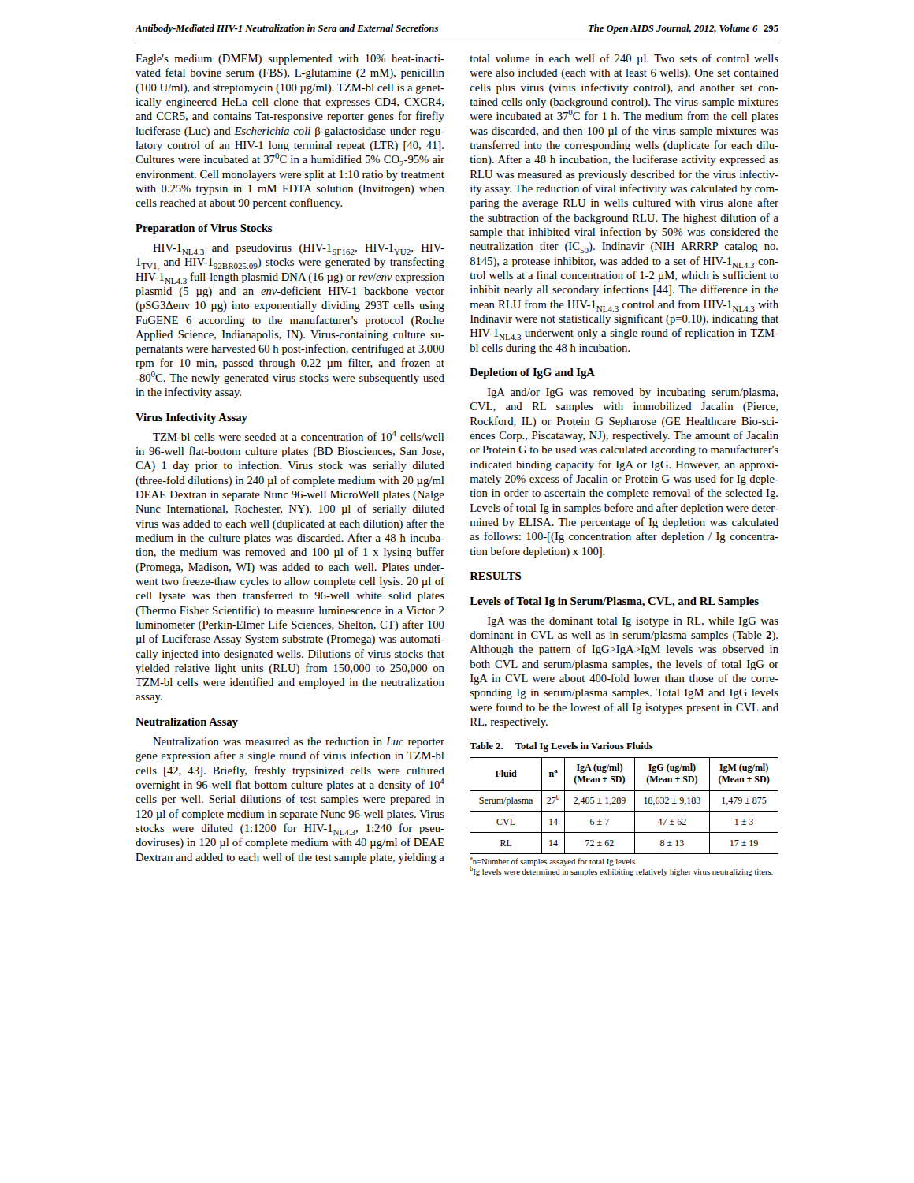Antibody-Mediated HIV-1 Neutralization in Sera and External Secretions
The Open AIDS Journal, 2012, Volume 6295
Eagle's medium (DMEM) supplemented with 10% heat-inactivated fetal bovine serum (FBS), L-glutamine (2 mM), penicillin (100 U/ml), and streptomycin (100 µg/ml). TZM-bl cell is a genetically engineered HeLa cell clone that expresses CD4, CXCR4, and CCR5, and contains Tat-responsive reporter genes for firefly luciferase (Luc) and Escherichia coli β-galactosidase under regulatory control of an HIV-1 long terminal repeat (LTR) [40, 41]. Cultures were incubated at 370C in a humidified 5% CO2-95% air environment. Cell monolayers were split at 1:10 ratio by treatment with 0.25% trypsin in 1 mM EDTA solution (Invitrogen) when cells reached at about 90 percent confluency.
Preparation of Virus Stocks
HIV-1NL4.3 and pseudovirus (HIV-1SF162, HIV-1YU2, HIV-1TV1, and HIV-192BR025.09) stocks were generated by transfecting HIV-1NL4.3 full-length plasmid DNA (16 µg) or rev/env expression plasmid (5 µg) and an env-deficient HIV-1 backbone vector (pSG3Δenv 10 µg) into exponentially dividing 293T cells using FuGENE 6 according to the manufacturer's protocol (Roche Applied Science, Indianapolis, IN). Virus-containing culture supernatants were harvested 60 h post-infection, centrifuged at 3,000 rpm for 10 min, passed through 0.22 µm filter, and frozen at -800C. The newly generated virus stocks were subsequently used in the infectivity assay.
Virus Infectivity Assay
TZM-bl cells were seeded at a concentration of 104 cells/well in 96-well flat-bottom culture plates (BD Biosciences, San Jose, CA) 1 day prior to infection. Virus stock was serially diluted (three-fold dilutions) in 240 µl of complete medium with 20 µg/ml DEAE Dextran in separate Nunc 96-well MicroWell plates (Nalge Nunc International, Rochester, NY). 100 µl of serially diluted virus was added to each well (duplicated at each dilution) after the medium in the culture plates was discarded. After a 48 h incubation, the medium was removed and 100 µl of 1 x lysing buffer (Promega, Madison, WI) was added to each well. Plates underwent two freeze-thaw cycles to allow complete cell lysis. 20 µl of cell lysate was then transferred to 96-well white solid plates (Thermo Fisher Scientific) to measure luminescence in a Victor 2 luminometer (Perkin-Elmer Life Sciences, Shelton, CT) after 100 µl of Luciferase Assay System substrate (Promega) was automatically injected into designated wells. Dilutions of virus stocks that yielded relative light units (RLU) from 150,000 to 250,000 on TZM-bl cells were identified and employed in the neutralization assay.
Neutralization Assay
Neutralization was measured as the reduction in Luc reporter gene expression after a single round of virus infection in TZM-bl cells [42, 43]. Briefly, freshly trypsinized cells were cultured overnight in 96-well flat-bottom culture plates at a density of 104 cells per well. Serial dilutions of test samples were prepared in 120 µl of complete medium in separate Nunc 96-well plates. Virus stocks were diluted (1:1200 for HIV-1NL4.3, 1:240 for pseudoviruses) in 120 µl of complete medium with 40 µg/ml of DEAE Dextran and added to each well of the test sample plate, yielding a total volume in each well of 240 µl. Two sets of control wells were also included (each with at least 6 wells). One set contained cells plus virus (virus infectivity control), and another set contained cells only (background control). The virus-sample mixtures were incubated at 370C for 1 h. The medium from the cell plates was discarded, and then 100 µl of the virus-sample mixtures was transferred into the corresponding wells (duplicate for each dilution). After a 48 h incubation, the luciferase activity expressed as RLU was measured as previously described for the virus infectivity assay. The reduction of viral infectivity was calculated by comparing the average RLU in wells cultured with virus alone after the subtraction of the background RLU. The highest dilution of a sample that inhibited viral infection by 50% was considered the neutralization titer (IC50). Indinavir (NIH ARRRP catalog no. 8145), a protease inhibitor, was added to a set of HIV-1NL4.3 control wells at a final concentration of 1-2 µM, which is sufficient to inhibit nearly all secondary infections [44]. The difference in the mean RLU from the HIV-1NL4.3 control and from HIV-1NL4.3 with Indinavir were not statistically significant (p=0.10), indicating that HIV-1NL4.3 underwent only a single round of replication in TZM-bl cells during the 48 h incubation.
Depletion of IgG and IgA
IgA and/or IgG was removed by incubating serum/plasma, CVL, and RL samples with immobilized Jacalin (Pierce, Rockford, IL) or Protein G Sepharose (GE Healthcare Bio-sciences Corp., Piscataway, NJ), respectively. The amount of Jacalin or Protein G to be used was calculated according to manufacturer's indicated binding capacity for IgA or IgG. However, an approximately 20% excess of Jacalin or Protein G was used for Ig depletion in order to ascertain the complete removal of the selected Ig. Levels of total Ig in samples before and after depletion were determined by ELISA. The percentage of Ig depletion was calculated as follows: 100-[(Ig concentration after depletion / Ig concentration before depletion) x 100].
Results
Levels of Total Ig in Serum/Plasma, CVL, and RL Samples
IgA was the dominant total Ig isotype in RL, while IgG was dominant in CVL as well as in serum/plasma samples (Table 2). Although the pattern of IgG>IgA>IgM levels was observed in both CVL and serum/plasma samples, the levels of total IgG or IgA in CVL were about 400-fold lower than those of the corresponding Ig in serum/plasma samples. Total IgM and IgG levels were found to be the lowest of all Ig isotypes present in CVL and RL, respectively.
Table 2. Total Ig Levels in Various Fluids
| Fluid | n a | IgA (ug/ml) (Mean ± SD) | IgG (ug/ml) (Mean ± SD) | IgM (ug/ml) (Mean ± SD) |
| --- | --- | --- | --- | --- |
| Serum/plasma | 27 b | 2,405 ± 1,289 | 18,632 ± 9,183 | 1,479 ± 875 |
| CVL | 14 | 6 ± 7 | 47 ± 62 | 1 ± 3 |
| RL | 14 | 72 ± 62 | 8 ± 13 | 17 ± 19 |
an=Number of samples assayed for total Ig levels.
bIg levels were determined in samples exhibiting relatively higher virus neutralizing titers.